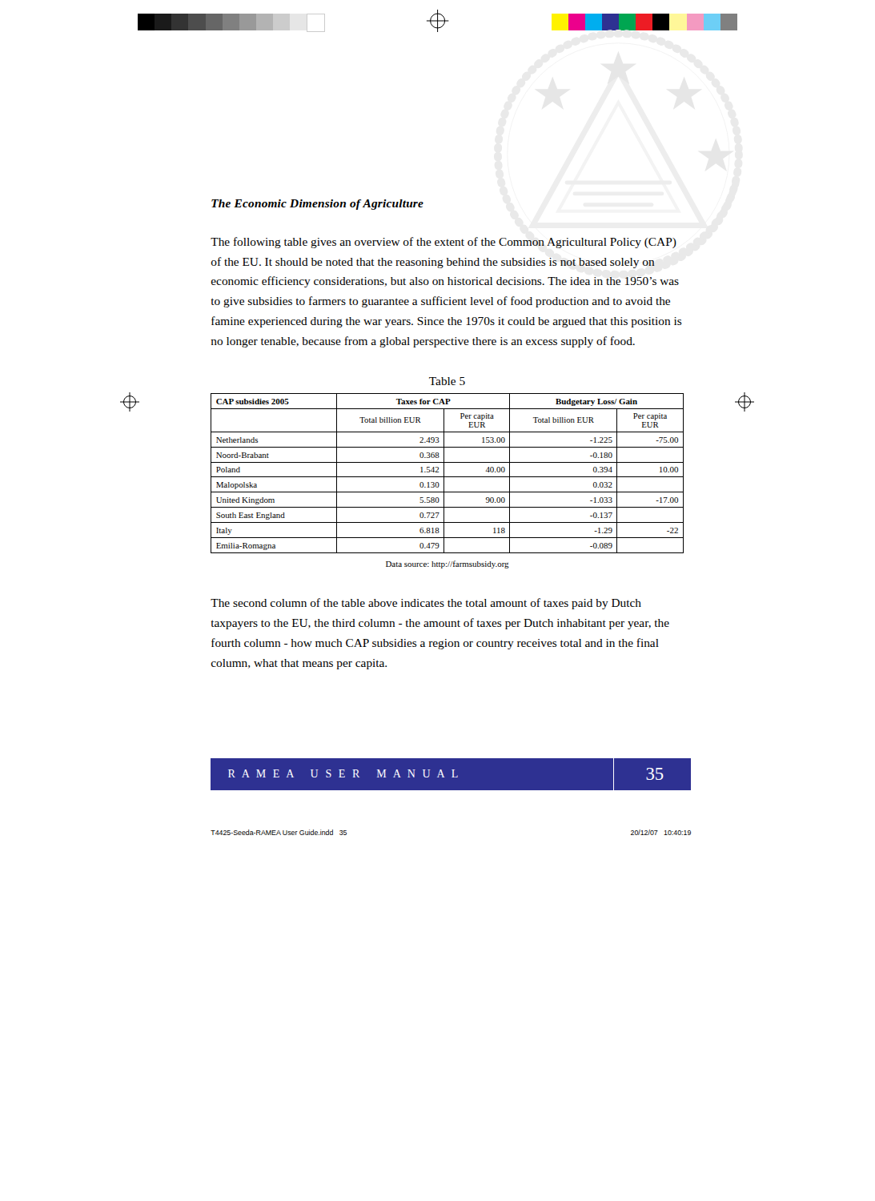The Economic Dimension of Agriculture
The following table gives an overview of the extent of the Common Agricultural Policy (CAP) of the EU. It should be noted that the reasoning behind the subsidies is not based solely on economic efficiency considerations, but also on historical decisions. The idea in the 1950’s was to give subsidies to farmers to guarantee a sufficient level of food production and to avoid the famine experienced during the war years. Since the 1970s it could be argued that this position is no longer tenable, because from a global perspective there is an excess supply of food.
Table 5
| CAP subsidies 2005 | Taxes for CAP | Budgetary Loss/ Gain |
| --- | --- | --- |
| | Total billion EUR | Per capita EUR | Total billion EUR | Per capita EUR |
| Netherlands | 2.493 | 153.00 | -1.225 | -75.00 |
| Noord-Brabant | 0.368 | | -0.180 | |
| Poland | 1.542 | 40.00 | 0.394 | 10.00 |
| Malopolska | 0.130 | | 0.032 | |
| United Kingdom | 5.580 | 90.00 | -1.033 | -17.00 |
| South East England | 0.727 | | -0.137 | |
| Italy | 6.818 | 118 | -1.29 | -22 |
| Emilia-Romagna | 0.479 | | -0.089 | |
Data source: http://farmsubsidy.org
The second column of the table above indicates the total amount of taxes paid by Dutch taxpayers to the EU, the third column - the amount of taxes per Dutch inhabitant per year, the fourth column - how much CAP subsidies a region or country receives total and in the final column, what that means per capita.
R A M E A U S E R M A N U A L
35
T4425-Seeda-RAMEA User Guide.indd 35 20/12/07 10:40:19